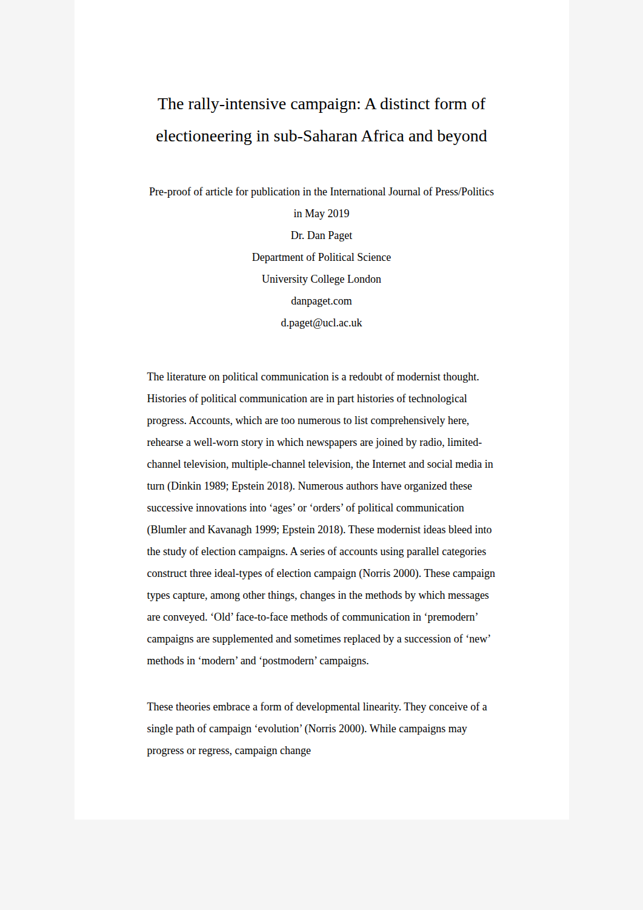The rally-intensive campaign: A distinct form of electioneering in sub-Saharan Africa and beyond
Pre-proof of article for publication in the International Journal of Press/Politics in May 2019
Dr. Dan Paget
Department of Political Science
University College London
danpaget.com
d.paget@ucl.ac.uk
The literature on political communication is a redoubt of modernist thought. Histories of political communication are in part histories of technological progress. Accounts, which are too numerous to list comprehensively here, rehearse a well-worn story in which newspapers are joined by radio, limited-channel television, multiple-channel television, the Internet and social media in turn (Dinkin 1989; Epstein 2018). Numerous authors have organized these successive innovations into ‘ages’ or ‘orders’ of political communication (Blumler and Kavanagh 1999; Epstein 2018). These modernist ideas bleed into the study of election campaigns. A series of accounts using parallel categories construct three ideal-types of election campaign (Norris 2000). These campaign types capture, among other things, changes in the methods by which messages are conveyed. ‘Old’ face-to-face methods of communication in ‘premodern’ campaigns are supplemented and sometimes replaced by a succession of ‘new’ methods in ‘modern’ and ‘postmodern’ campaigns.
These theories embrace a form of developmental linearity. They conceive of a single path of campaign ‘evolution’ (Norris 2000). While campaigns may progress or regress, campaign change